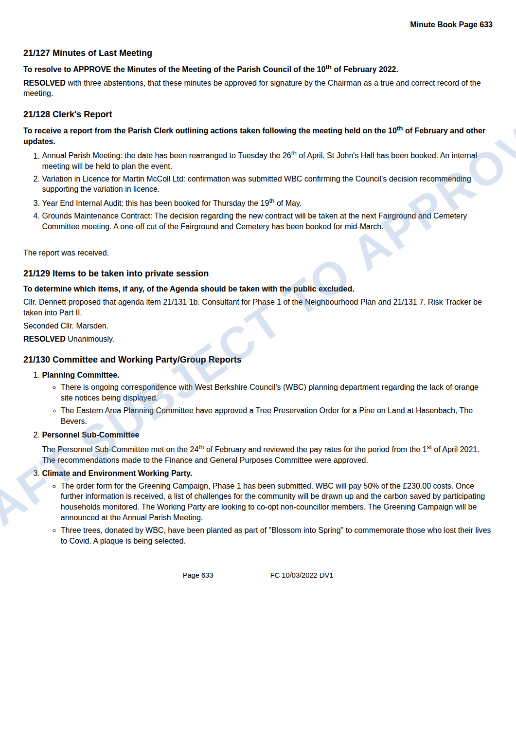DRAFT SUBJECT TO APPROVAL
Minute Book Page 633
21/127 Minutes of Last Meeting
To resolve to APPROVE the Minutes of the Meeting of the Parish Council of the 10th of February 2022.
RESOLVED with three abstentions, that these minutes be approved for signature by the Chairman as a true and correct record of the meeting.
21/128 Clerk's Report
To receive a report from the Parish Clerk outlining actions taken following the meeting held on the 10th of February and other updates.
Annual Parish Meeting: the date has been rearranged to Tuesday the 26th of April. St John's Hall has been booked. An internal meeting will be held to plan the event.
Variation in Licence for Martin McColl Ltd: confirmation was submitted WBC confirming the Council's decision recommending supporting the variation in licence.
Year End Internal Audit: this has been booked for Thursday the 19th of May.
Grounds Maintenance Contract: The decision regarding the new contract will be taken at the next Fairground and Cemetery Committee meeting. A one-off cut of the Fairground and Cemetery has been booked for mid-March.
The report was received.
21/129 Items to be taken into private session
To determine which items, if any, of the Agenda should be taken with the public excluded.
Cllr. Dennett proposed that agenda item 21/131 1b. Consultant for Phase 1 of the Neighbourhood Plan and 21/131 7. Risk Tracker be taken into Part II.
Seconded Cllr. Marsden.
RESOLVED Unanimously.
21/130 Committee and Working Party/Group Reports
Planning Committee.
There is ongoing correspondence with West Berkshire Council's (WBC) planning department regarding the lack of orange site notices being displayed.
The Eastern Area Planning Committee have approved a Tree Preservation Order for a Pine on Land at Hasenbach, The Bevers.
Personnel Sub-Committee
The Personnel Sub-Committee met on the 24th of February and reviewed the pay rates for the period from the 1st of April 2021. The recommendations made to the Finance and General Purposes Committee were approved.
Climate and Environment Working Party.
The order form for the Greening Campaign, Phase 1 has been submitted. WBC will pay 50% of the £230.00 costs. Once further information is received, a list of challenges for the community will be drawn up and the carbon saved by participating households monitored. The Working Party are looking to co-opt non-councillor members. The Greening Campaign will be announced at the Annual Parish Meeting.
Three trees, donated by WBC, have been planted as part of "Blossom into Spring" to commemorate those who lost their lives to Covid. A plaque is being selected.
Page 633 FC 10/03/2022 DV1